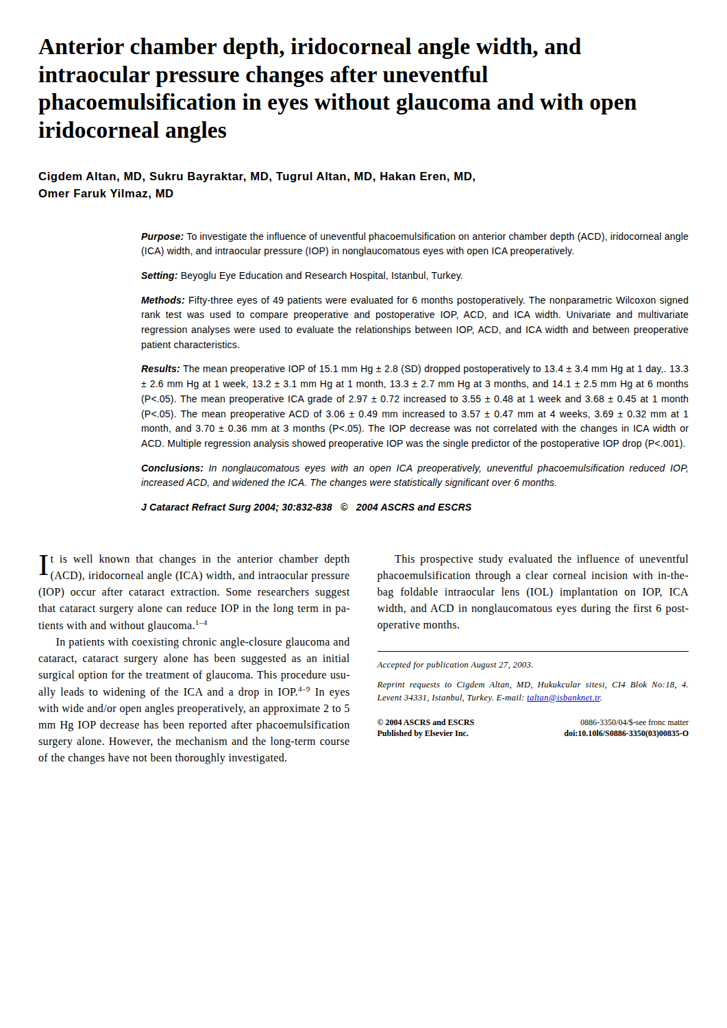Anterior chamber depth, iridocorneal angle width, and intraocular pressure changes after uneventful phacoemulsification in eyes without glaucoma and with open iridocorneal angles
Cigdem Altan, MD, Sukru Bayraktar, MD, Tugrul Altan, MD, Hakan Eren, MD,
Omer Faruk Yilmaz, MD
Purpose: To investigate the influence of uneventful phacoemulsification on anterior chamber depth (ACD), iridocorneal angle (ICA) width, and intraocular pressure (IOP) in nonglaucomatous eyes with open ICA preoperatively.
Setting: Beyoglu Eye Education and Research Hospital, Istanbul, Turkey.
Methods: Fifty-three eyes of 49 patients were evaluated for 6 months postoperatively. The nonparametric Wilcoxon signed rank test was used to compare preoperative and postoperative IOP, ACD, and ICA width. Univariate and multivariate regression analyses were used to evaluate the relationships between IOP, ACD, and ICA width and between preoperative patient characteristics.
Results: The mean preoperative IOP of 15.1 mm Hg ± 2.8 (SD) dropped postoperatively to 13.4 ± 3.4 mm Hg at 1 day,. 13.3 ± 2.6 mm Hg at 1 week, 13.2 ± 3.1 mm Hg at 1 month, 13.3 ± 2.7 mm Hg at 3 months, and 14.1 ± 2.5 mm Hg at 6 months (P<.05). The mean preoperative ICA grade of 2.97 ± 0.72 increased to 3.55 ± 0.48 at 1 week and 3.68 ± 0.45 at 1 month (P<.05). The mean preoperative ACD of 3.06 ± 0.49 mm increased to 3.57 ± 0.47 mm at 4 weeks, 3.69 ± 0.32 mm at 1 month, and 3.70 ± 0.36 mm at 3 months (P<.05). The IOP decrease was not correlated with the changes in ICA width or ACD. Multiple regression analysis showed preoperative IOP was the single predictor of the postoperative IOP drop (P<.001).
Conclusions: In nonglaucomatous eyes with an open ICA preoperatively, uneventful phacoemulsification reduced IOP, increased ACD, and widened the ICA. The changes were statistically significant over 6 months.
J Cataract Refract Surg 2004; 30:832-838 © 2004 ASCRS and ESCRS
It is well known that changes in the anterior chamber depth (ACD), iridocorneal angle (ICA) width, and intraocular pressure (IOP) occur after cataract extraction. Some researchers suggest that cataract surgery alone can reduce IOP in the long term in patients with and without glaucoma.1–4
In patients with coexisting chronic angle-closure glaucoma and cataract, cataract surgery alone has been suggested as an initial surgical option for the treatment of glaucoma. This procedure usually leads to widening of the ICA and a drop in IOP.4–9 In eyes with wide and/or open angles preoperatively, an approximate 2 to 5 mm Hg IOP decrease has been reported after phacoemulsification surgery alone. However, the mechanism and the long-term course of the changes have not been thoroughly investigated.
This prospective study evaluated the influence of uneventful phacoemulsification through a clear corneal incision with in-the-bag foldable intraocular lens (IOL) implantation on IOP, ICA width, and ACD in nonglaucomatous eyes during the first 6 postoperative months.
Accepted for publication August 27, 2003.
Reprint requests to Cigdem Altan, MD, Hukukcular sitesi, CI4 Blok No:18, 4. Levent 34331, Istanbul, Turkey. E-mail: taltan@isbanknet.tr.
© 2004 ASCRS and ESCRS
Published by Elsevier Inc.
0886-3350/04/$-see fronc matter
doi:10.10l6/S0886-3350(03)00835-O